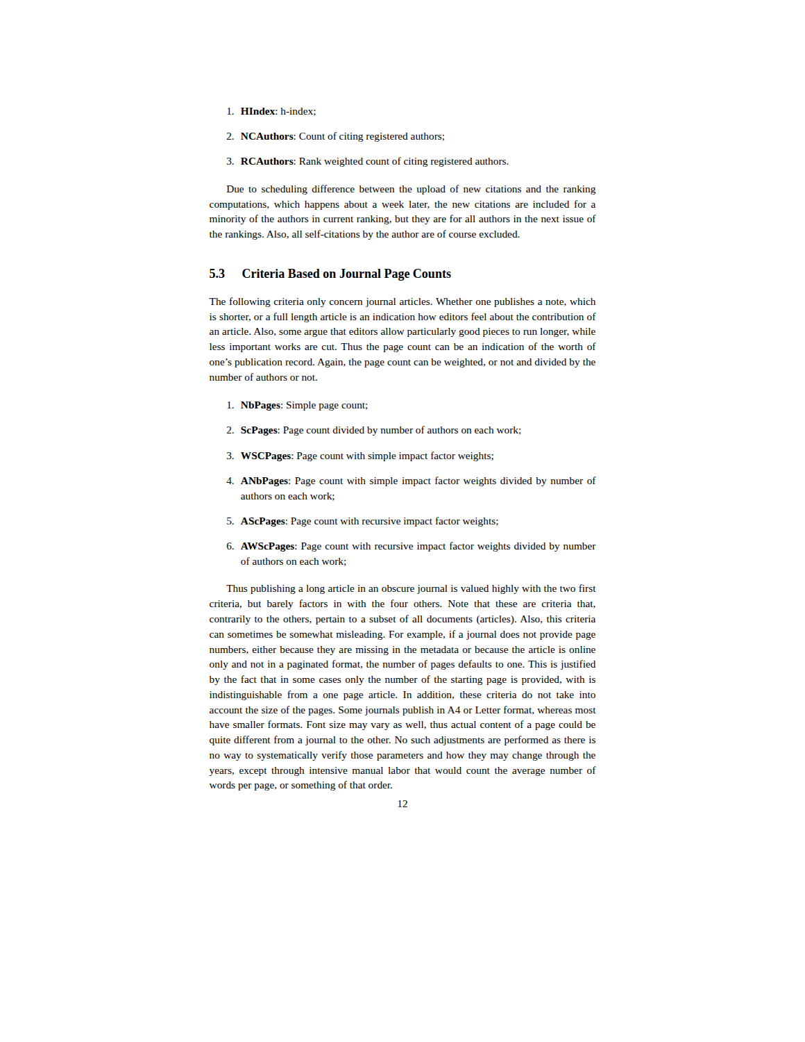HIndex: h-index;
NCAuthors: Count of citing registered authors;
RCAuthors: Rank weighted count of citing registered authors.
Due to scheduling difference between the upload of new citations and the ranking computations, which happens about a week later, the new citations are included for a minority of the authors in current ranking, but they are for all authors in the next issue of the rankings. Also, all self-citations by the author are of course excluded.
5.3 Criteria Based on Journal Page Counts
The following criteria only concern journal articles. Whether one publishes a note, which is shorter, or a full length article is an indication how editors feel about the contribution of an article. Also, some argue that editors allow particularly good pieces to run longer, while less important works are cut. Thus the page count can be an indication of the worth of one’s publication record. Again, the page count can be weighted, or not and divided by the number of authors or not.
NbPages: Simple page count;
ScPages: Page count divided by number of authors on each work;
WSCPages: Page count with simple impact factor weights;
ANbPages: Page count with simple impact factor weights divided by number of authors on each work;
AScPages: Page count with recursive impact factor weights;
AWScPages: Page count with recursive impact factor weights divided by number of authors on each work;
Thus publishing a long article in an obscure journal is valued highly with the two first criteria, but barely factors in with the four others. Note that these are criteria that, contrarily to the others, pertain to a subset of all documents (articles). Also, this criteria can sometimes be somewhat misleading. For example, if a journal does not provide page numbers, either because they are missing in the metadata or because the article is online only and not in a paginated format, the number of pages defaults to one. This is justified by the fact that in some cases only the number of the starting page is provided, with is indistinguishable from a one page article. In addition, these criteria do not take into account the size of the pages. Some journals publish in A4 or Letter format, whereas most have smaller formats. Font size may vary as well, thus actual content of a page could be quite different from a journal to the other. No such adjustments are performed as there is no way to systematically verify those parameters and how they may change through the years, except through intensive manual labor that would count the average number of words per page, or something of that order.
12